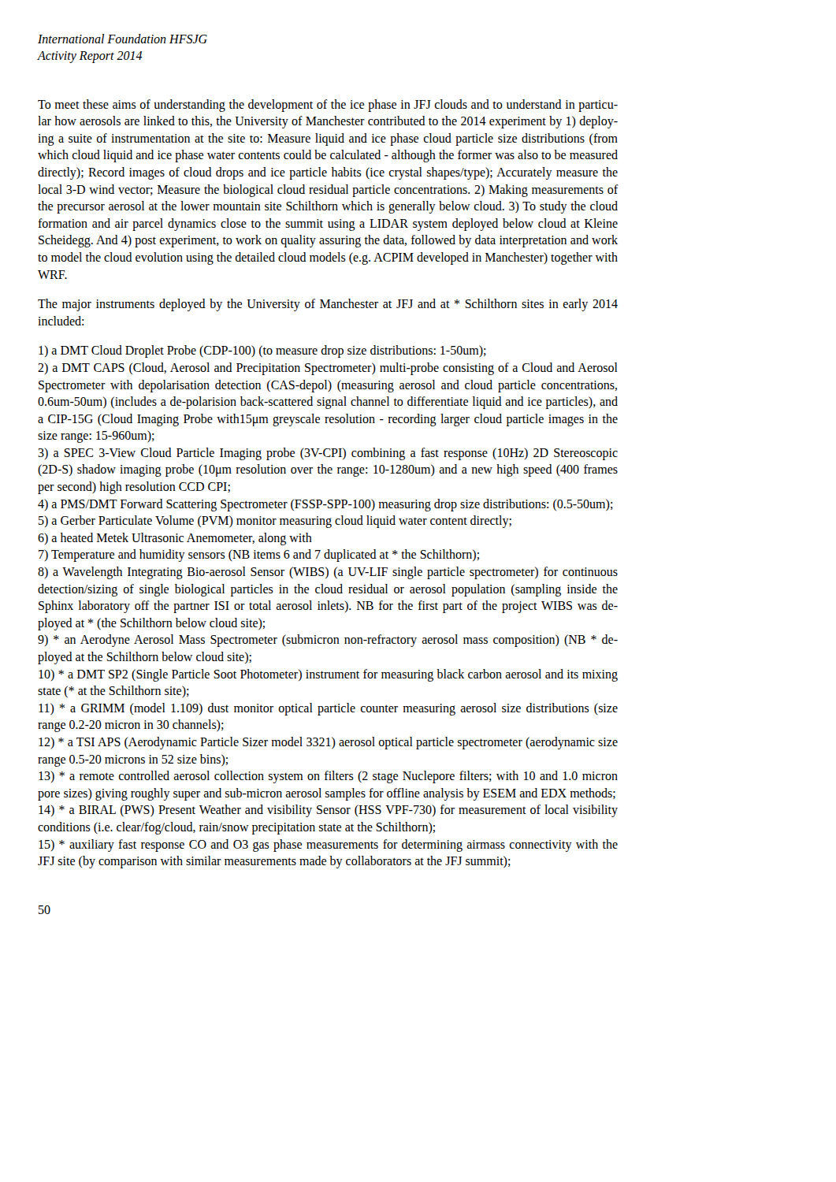International Foundation HFSJG
Activity Report 2014
To meet these aims of understanding the development of the ice phase in JFJ clouds and to understand in particular how aerosols are linked to this, the University of Manchester contributed to the 2014 experiment by 1) deploying a suite of instrumentation at the site to: Measure liquid and ice phase cloud particle size distributions (from which cloud liquid and ice phase water contents could be calculated - although the former was also to be measured directly); Record images of cloud drops and ice particle habits (ice crystal shapes/type); Accurately measure the local 3-D wind vector; Measure the biological cloud residual particle concentrations. 2) Making measurements of the precursor aerosol at the lower mountain site Schilthorn which is generally below cloud. 3) To study the cloud formation and air parcel dynamics close to the summit using a LIDAR system deployed below cloud at Kleine Scheidegg. And 4) post experiment, to work on quality assuring the data, followed by data interpretation and work to model the cloud evolution using the detailed cloud models (e.g. ACPIM developed in Manchester) together with WRF.
The major instruments deployed by the University of Manchester at JFJ and at * Schilthorn sites in early 2014 included:
1) a DMT Cloud Droplet Probe (CDP-100) (to measure drop size distributions: 1-50um);
2) a DMT CAPS (Cloud, Aerosol and Precipitation Spectrometer) multi-probe consisting of a Cloud and Aerosol Spectrometer with depolarisation detection (CAS-depol) (measuring aerosol and cloud particle concentrations, 0.6um-50um) (includes a de-polarision back-scattered signal channel to differentiate liquid and ice particles), and a CIP-15G (Cloud Imaging Probe with15μm greyscale resolution - recording larger cloud particle images in the size range: 15-960um);
3) a SPEC 3-View Cloud Particle Imaging probe (3V-CPI) combining a fast response (10Hz) 2D Stereoscopic (2D-S) shadow imaging probe (10μm resolution over the range: 10-1280um) and a new high speed (400 frames per second) high resolution CCD CPI;
4) a PMS/DMT Forward Scattering Spectrometer (FSSP-SPP-100) measuring drop size distributions: (0.5-50um);
5) a Gerber Particulate Volume (PVM) monitor measuring cloud liquid water content directly;
6) a heated Metek Ultrasonic Anemometer, along with
7) Temperature and humidity sensors (NB items 6 and 7 duplicated at * the Schilthorn);
8) a Wavelength Integrating Bio-aerosol Sensor (WIBS) (a UV-LIF single particle spectrometer) for continuous detection/sizing of single biological particles in the cloud residual or aerosol population (sampling inside the Sphinx laboratory off the partner ISI or total aerosol inlets). NB for the first part of the project WIBS was deployed at * (the Schilthorn below cloud site);
9) * an Aerodyne Aerosol Mass Spectrometer (submicron non-refractory aerosol mass composition) (NB * deployed at the Schilthorn below cloud site);
10) * a DMT SP2 (Single Particle Soot Photometer) instrument for measuring black carbon aerosol and its mixing state (* at the Schilthorn site);
11) * a GRIMM (model 1.109) dust monitor optical particle counter measuring aerosol size distributions (size range 0.2-20 micron in 30 channels);
12) * a TSI APS (Aerodynamic Particle Sizer model 3321) aerosol optical particle spectrometer (aerodynamic size range 0.5-20 microns in 52 size bins);
13) * a remote controlled aerosol collection system on filters (2 stage Nuclepore filters; with 10 and 1.0 micron pore sizes) giving roughly super and sub-micron aerosol samples for offline analysis by ESEM and EDX methods;
14) * a BIRAL (PWS) Present Weather and visibility Sensor (HSS VPF-730) for measurement of local visibility conditions (i.e. clear/fog/cloud, rain/snow precipitation state at the Schilthorn);
15) * auxiliary fast response CO and O3 gas phase measurements for determining airmass connectivity with the JFJ site (by comparison with similar measurements made by collaborators at the JFJ summit);
50